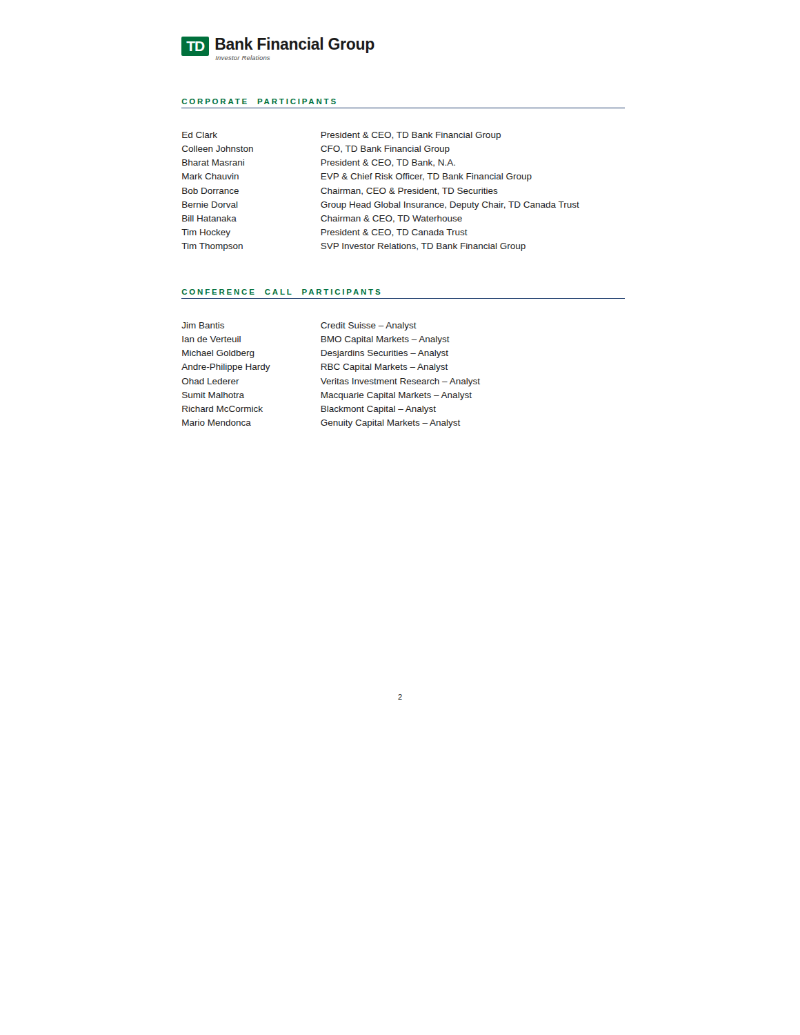TD
Bank Financial Group
Investor Relations
CORPORATE PARTICIPANTS
| Ed Clark | President & CEO, TD Bank Financial Group |
| Colleen Johnston | CFO, TD Bank Financial Group |
| Bharat Masrani | President & CEO, TD Bank, N.A. |
| Mark Chauvin | EVP & Chief Risk Officer, TD Bank Financial Group |
| Bob Dorrance | Chairman, CEO & President, TD Securities |
| Bernie Dorval | Group Head Global Insurance, Deputy Chair, TD Canada Trust |
| Bill Hatanaka | Chairman & CEO, TD Waterhouse |
| Tim Hockey | President & CEO, TD Canada Trust |
| Tim Thompson | SVP Investor Relations, TD Bank Financial Group |
CONFERENCE CALL PARTICIPANTS
| Jim Bantis | Credit Suisse – Analyst |
| Ian de Verteuil | BMO Capital Markets – Analyst |
| Michael Goldberg | Desjardins Securities – Analyst |
| Andre-Philippe Hardy | RBC Capital Markets – Analyst |
| Ohad Lederer | Veritas Investment Research – Analyst |
| Sumit Malhotra | Macquarie Capital Markets – Analyst |
| Richard McCormick | Blackmont Capital – Analyst |
| Mario Mendonca | Genuity Capital Markets – Analyst |
2